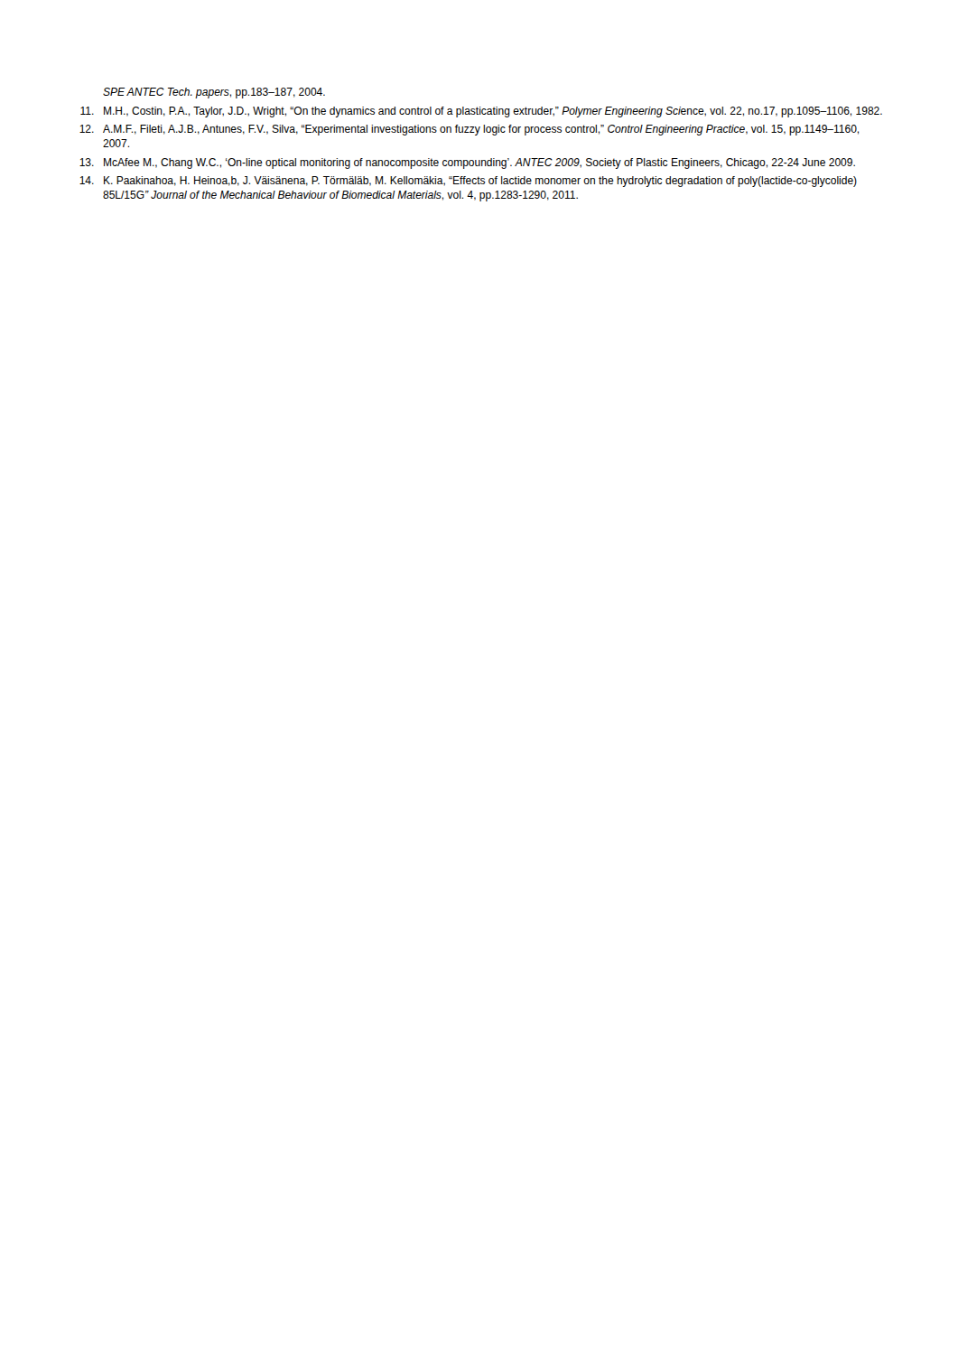SPE ANTEC Tech. papers, pp.183–187, 2004.
11. M.H., Costin, P.A., Taylor, J.D., Wright, “On the dynamics and control of a plasticating extruder,” Polymer Engineering Science, vol. 22, no.17, pp.1095–1106, 1982.
12. A.M.F., Fileti, A.J.B., Antunes, F.V., Silva, “Experimental investigations on fuzzy logic for process control,” Control Engineering Practice, vol. 15, pp.1149–1160, 2007.
13. McAfee M., Chang W.C., ‘On-line optical monitoring of nanocomposite compounding’. ANTEC 2009, Society of Plastic Engineers, Chicago, 22-24 June 2009.
14. K. Paakinahoa, H. Heinoa,b, J. Väisänena, P. Törmäläb, M. Kellomäkia, “Effects of lactide monomer on the hydrolytic degradation of poly(lactide-co-glycolide) 85L/15G” Journal of the Mechanical Behaviour of Biomedical Materials, vol. 4, pp.1283-1290, 2011.